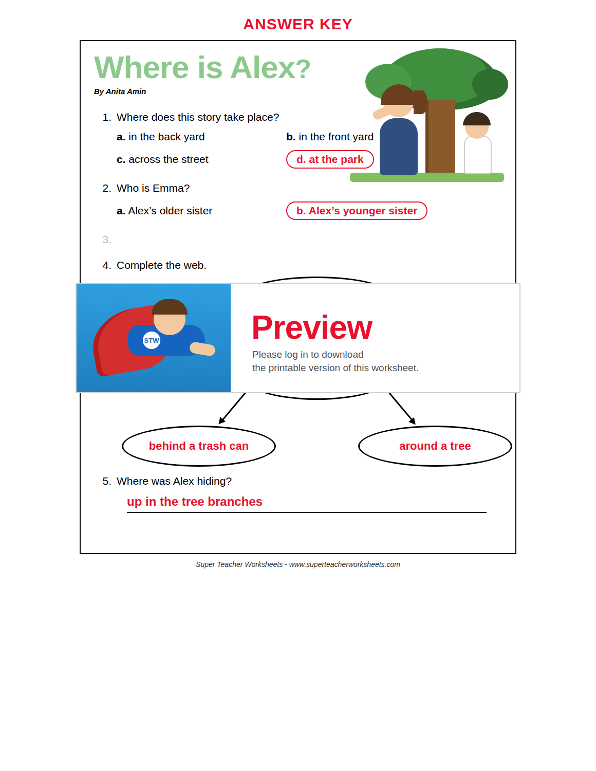ANSWER KEY
Where is Alex?
By Anita Amin
Where does this story take place?
a. in the back yard b. in the front yard
c. across the street d. at the park
Who is Emma?
a. Alex’s older sister b. Alex’s younger sister
Complete the web.
under a bench
Places Emma looks
for Alex.
behind a trash can
around a tree
Also accept:
up in the tree
branches
Where was Alex hiding? up in the tree branches
STW
Preview
Please log in to download
the printable version of this worksheet.
Super Teacher Worksheets - www.superteacherworksheets.com